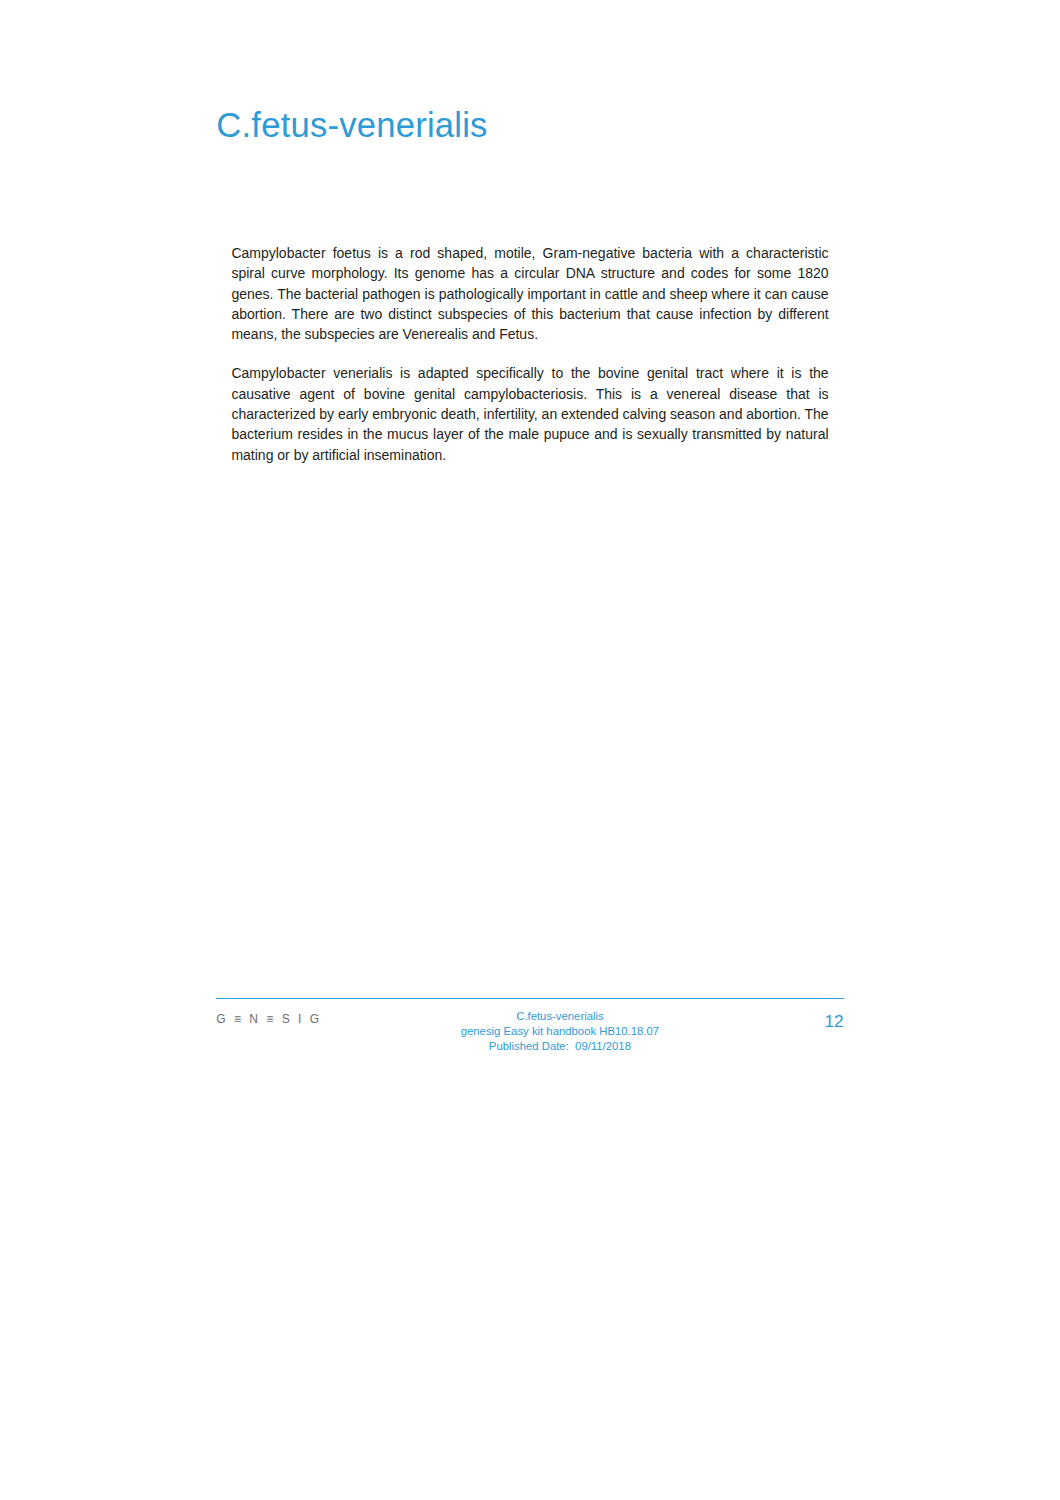C.fetus-venerialis
Campylobacter foetus is a rod shaped, motile, Gram-negative bacteria with a characteristic spiral curve morphology. Its genome has a circular DNA structure and codes for some 1820 genes. The bacterial pathogen is pathologically important in cattle and sheep where it can cause abortion. There are two distinct subspecies of this bacterium that cause infection by different means, the subspecies are Venerealis and Fetus.
Campylobacter venerialis is adapted specifically to the bovine genital tract where it is the causative agent of bovine genital campylobacteriosis. This is a venereal disease that is characterized by early embryonic death, infertility, an extended calving season and abortion. The bacterium resides in the mucus layer of the male pupuce and is sexually transmitted by natural mating or by artificial insemination.
G ≡ N ≡ S I G
C.fetus-venerialis
genesig Easy kit handbook HB10.18.07
Published Date: 09/11/2018
12